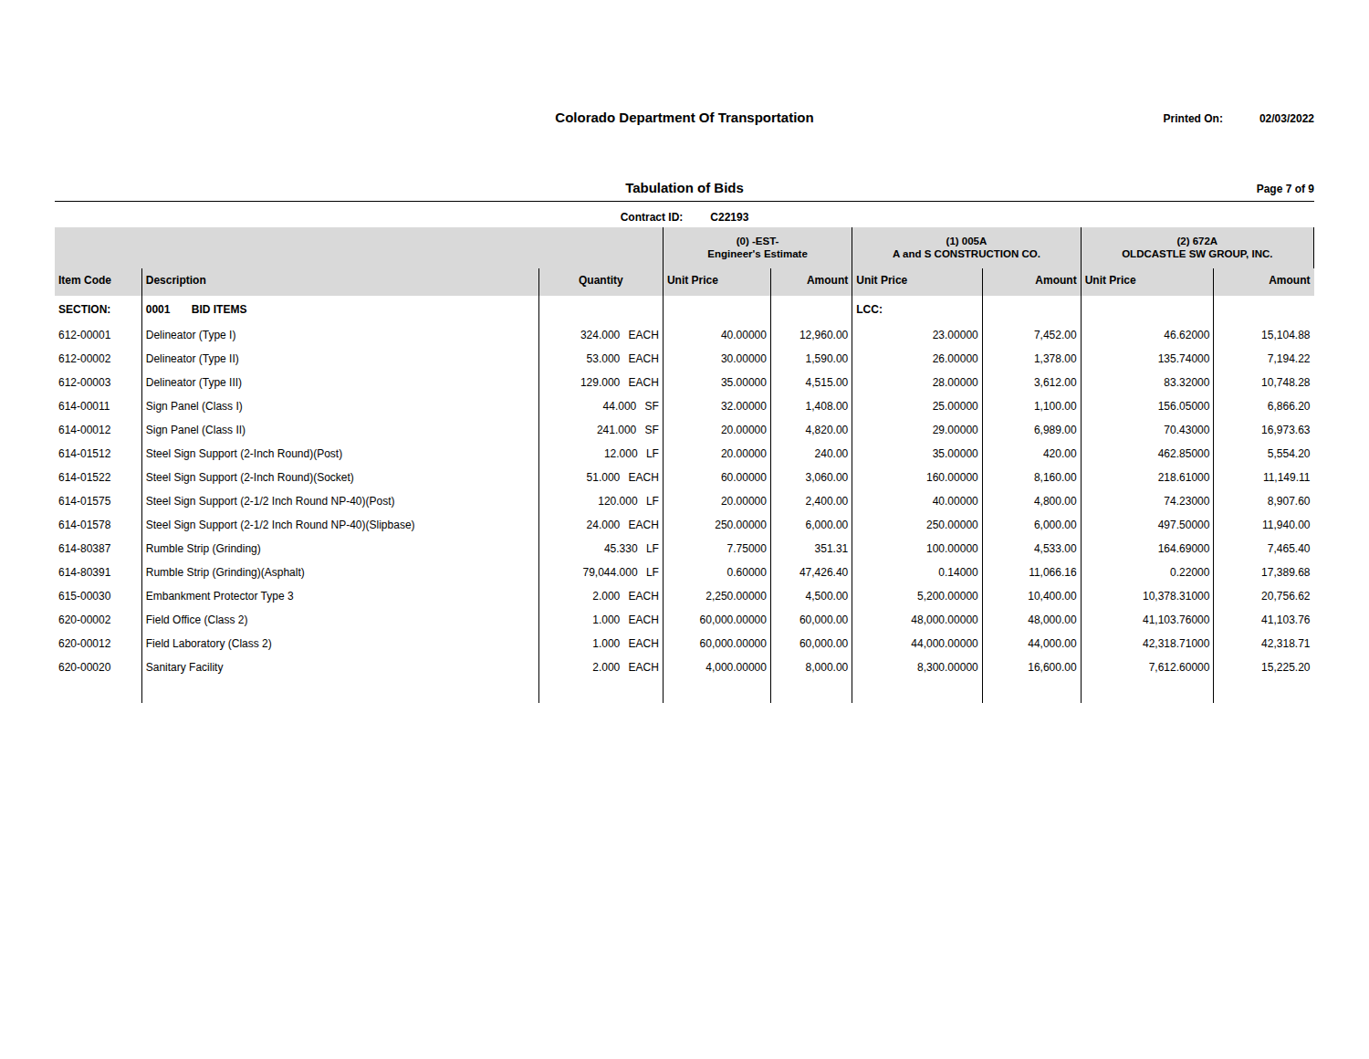Colorado Department Of Transportation
Printed On:02/03/2022
Tabulation of Bids
Page 7 of 9
Contract ID: C22193
| | (0) -EST- Engineer's Estimate | (1) 005A A and S CONSTRUCTION CO. | (2) 672A OLDCASTLE SW GROUP, INC. |
| --- | --- | --- | --- |
| Item Code | Description | Quantity | Unit Price | Amount | Unit Price | Amount | Unit Price | Amount |
| SECTION: | 0001 BID ITEMS | | | | LCC: | | | |
| 612-00001 | Delineator (Type I) | 324.000 EACH | 40.00000 | 12,960.00 | 23.00000 | 7,452.00 | 46.62000 | 15,104.88 |
| 612-00002 | Delineator (Type II) | 53.000 EACH | 30.00000 | 1,590.00 | 26.00000 | 1,378.00 | 135.74000 | 7,194.22 |
| 612-00003 | Delineator (Type III) | 129.000 EACH | 35.00000 | 4,515.00 | 28.00000 | 3,612.00 | 83.32000 | 10,748.28 |
| 614-00011 | Sign Panel (Class I) | 44.000 SF | 32.00000 | 1,408.00 | 25.00000 | 1,100.00 | 156.05000 | 6,866.20 |
| 614-00012 | Sign Panel (Class II) | 241.000 SF | 20.00000 | 4,820.00 | 29.00000 | 6,989.00 | 70.43000 | 16,973.63 |
| 614-01512 | Steel Sign Support (2-Inch Round)(Post) | 12.000 LF | 20.00000 | 240.00 | 35.00000 | 420.00 | 462.85000 | 5,554.20 |
| 614-01522 | Steel Sign Support (2-Inch Round)(Socket) | 51.000 EACH | 60.00000 | 3,060.00 | 160.00000 | 8,160.00 | 218.61000 | 11,149.11 |
| 614-01575 | Steel Sign Support (2-1/2 Inch Round NP-40)(Post) | 120.000 LF | 20.00000 | 2,400.00 | 40.00000 | 4,800.00 | 74.23000 | 8,907.60 |
| 614-01578 | Steel Sign Support (2-1/2 Inch Round NP-40)(Slipbase) | 24.000 EACH | 250.00000 | 6,000.00 | 250.00000 | 6,000.00 | 497.50000 | 11,940.00 |
| 614-80387 | Rumble Strip (Grinding) | 45.330 LF | 7.75000 | 351.31 | 100.00000 | 4,533.00 | 164.69000 | 7,465.40 |
| 614-80391 | Rumble Strip (Grinding)(Asphalt) | 79,044.000 LF | 0.60000 | 47,426.40 | 0.14000 | 11,066.16 | 0.22000 | 17,389.68 |
| 615-00030 | Embankment Protector Type 3 | 2.000 EACH | 2,250.00000 | 4,500.00 | 5,200.00000 | 10,400.00 | 10,378.31000 | 20,756.62 |
| 620-00002 | Field Office (Class 2) | 1.000 EACH | 60,000.00000 | 60,000.00 | 48,000.00000 | 48,000.00 | 41,103.76000 | 41,103.76 |
| 620-00012 | Field Laboratory (Class 2) | 1.000 EACH | 60,000.00000 | 60,000.00 | 44,000.00000 | 44,000.00 | 42,318.71000 | 42,318.71 |
| 620-00020 | Sanitary Facility | 2.000 EACH | 4,000.00000 | 8,000.00 | 8,300.00000 | 16,600.00 | 7,612.60000 | 15,225.20 |